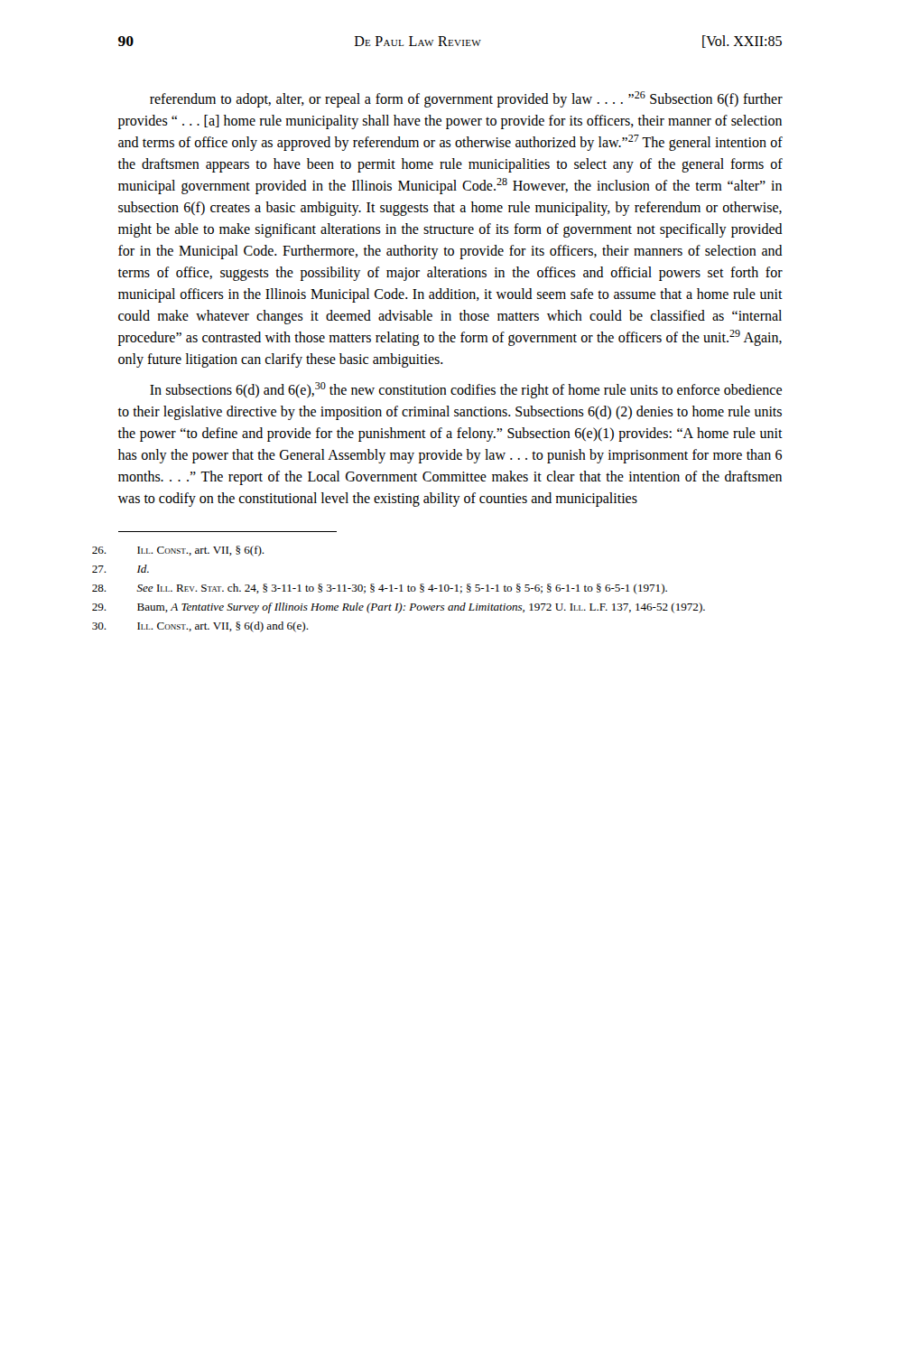90 De Paul Law Review [Vol. XXII:85
referendum to adopt, alter, or repeal a form of government provided by law . . . . ”26 Subsection 6(f) further provides “ . . . [a] home rule municipality shall have the power to provide for its officers, their manner of selection and terms of office only as approved by referendum or as otherwise authorized by law.”27 The general intention of the draftsmen appears to have been to permit home rule municipalities to select any of the general forms of municipal government provided in the Illinois Municipal Code.28 However, the inclusion of the term “alter” in subsection 6(f) creates a basic ambiguity. It suggests that a home rule municipality, by referendum or otherwise, might be able to make significant alterations in the structure of its form of government not specifically provided for in the Municipal Code. Furthermore, the authority to provide for its officers, their manners of selection and terms of office, suggests the possibility of major alterations in the offices and official powers set forth for municipal officers in the Illinois Municipal Code. In addition, it would seem safe to assume that a home rule unit could make whatever changes it deemed advisable in those matters which could be classified as “internal procedure” as contrasted with those matters relating to the form of government or the officers of the unit.29 Again, only future litigation can clarify these basic ambiguities.
In subsections 6(d) and 6(e),30 the new constitution codifies the right of home rule units to enforce obedience to their legislative directive by the imposition of criminal sanctions. Subsections 6(d) (2) denies to home rule units the power “to define and provide for the punishment of a felony.” Subsection 6(e)(1) provides: “A home rule unit has only the power that the General Assembly may provide by law . . . to punish by imprisonment for more than 6 months. . . .” The report of the Local Government Committee makes it clear that the intention of the draftsmen was to codify on the constitutional level the existing ability of counties and municipalities
26. Ill. Const., art. VII, § 6(f).
27. Id.
28. See Ill. Rev. Stat. ch. 24, § 3-11-1 to § 3-11-30; § 4-1-1 to § 4-10-1; § 5-1-1 to § 5-6; § 6-1-1 to § 6-5-1 (1971).
29. Baum, A Tentative Survey of Illinois Home Rule (Part I): Powers and Limitations, 1972 U. Ill. L.F. 137, 146-52 (1972).
30. Ill. Const., art. VII, § 6(d) and 6(e).